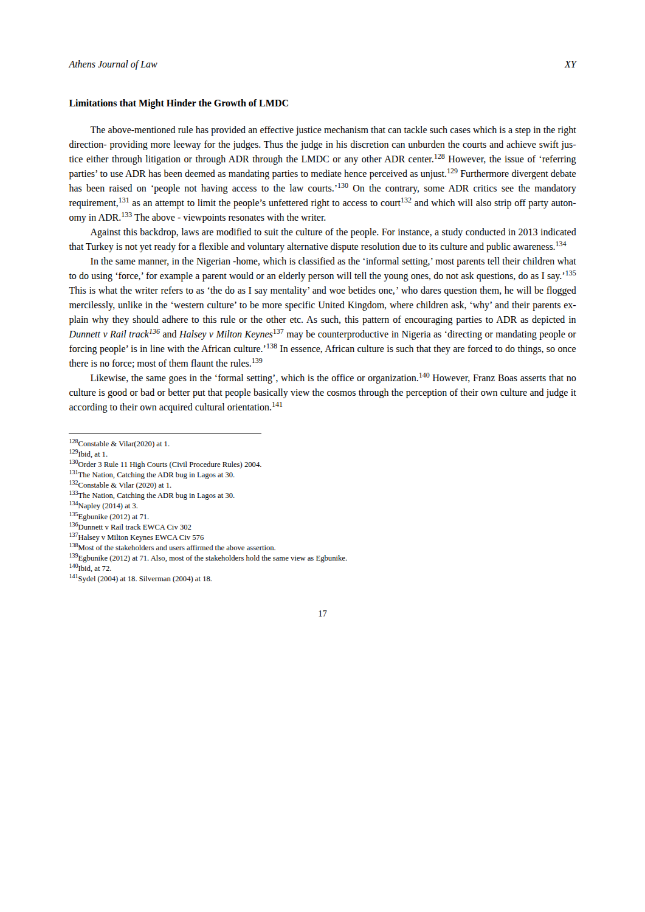Athens Journal of Law XY
Limitations that Might Hinder the Growth of LMDC
The above-mentioned rule has provided an effective justice mechanism that can tackle such cases which is a step in the right direction- providing more leeway for the judges. Thus the judge in his discretion can unburden the courts and achieve swift justice either through litigation or through ADR through the LMDC or any other ADR center.128 However, the issue of ‘referring parties’ to use ADR has been deemed as mandating parties to mediate hence perceived as unjust.129 Furthermore divergent debate has been raised on ‘people not having access to the law courts.’130 On the contrary, some ADR critics see the mandatory requirement,131 as an attempt to limit the people’s unfettered right to access to court132 and which will also strip off party autonomy in ADR.133 The above - viewpoints resonates with the writer.
Against this backdrop, laws are modified to suit the culture of the people. For instance, a study conducted in 2013 indicated that Turkey is not yet ready for a flexible and voluntary alternative dispute resolution due to its culture and public awareness.134
In the same manner, in the Nigerian -home, which is classified as the ‘informal setting,’ most parents tell their children what to do using ‘force,’ for example a parent would or an elderly person will tell the young ones, do not ask questions, do as I say.’135 This is what the writer refers to as ‘the do as I say mentality’ and woe betides one,’ who dares question them, he will be flogged mercilessly, unlike in the ‘western culture’ to be more specific United Kingdom, where children ask, ‘why’ and their parents explain why they should adhere to this rule or the other etc. As such, this pattern of encouraging parties to ADR as depicted in Dunnett v Rail track136 and Halsey v Milton Keynes137 may be counterproductive in Nigeria as ‘directing or mandating people or forcing people’ is in line with the African culture.’138 In essence, African culture is such that they are forced to do things, so once there is no force; most of them flaunt the rules.139
Likewise, the same goes in the ‘formal setting’, which is the office or organization.140 However, Franz Boas asserts that no culture is good or bad or better put that people basically view the cosmos through the perception of their own culture and judge it according to their own acquired cultural orientation.141
128Constable & Vilar(2020) at 1.
129Ibid, at 1.
130Order 3 Rule 11 High Courts (Civil Procedure Rules) 2004.
131The Nation, Catching the ADR bug in Lagos at 30.
132Constable & Vilar (2020) at 1.
133The Nation, Catching the ADR bug in Lagos at 30.
134Napley (2014) at 3.
135Egbunike (2012) at 71.
136Dunnett v Rail track EWCA Civ 302
137Halsey v Milton Keynes EWCA Civ 576
138Most of the stakeholders and users affirmed the above assertion.
139Egbunike (2012) at 71. Also, most of the stakeholders hold the same view as Egbunike.
140Ibid, at 72.
141Sydel (2004) at 18. Silverman (2004) at 18.
17